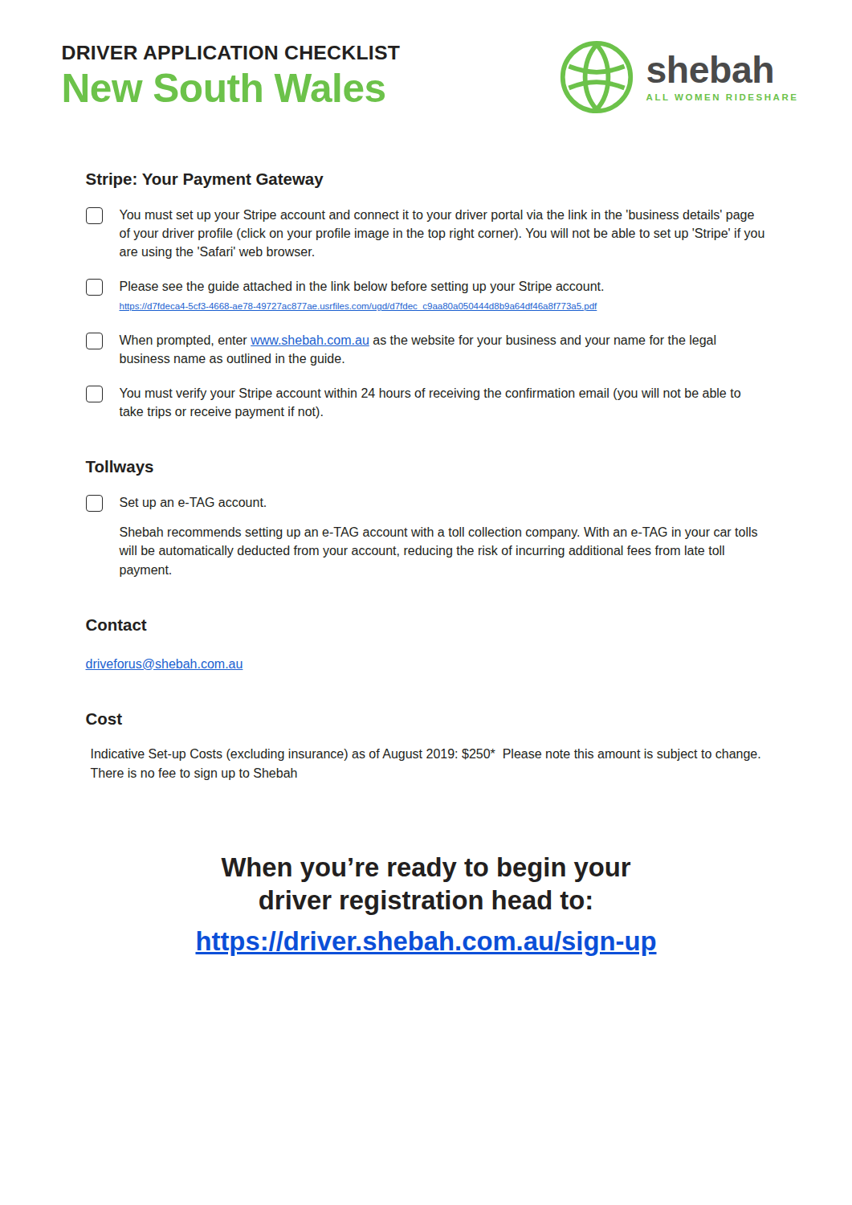Driver Application Checklist
New South Wales
shebah ALL WOMEN RIDESHARE
Stripe: Your Payment Gateway
You must set up your Stripe account and connect it to your driver portal via the link in the 'business details' page of your driver profile (click on your profile image in the top right corner). You will not be able to set up 'Stripe' if you are using the 'Safari' web browser.
Please see the guide attached in the link below before setting up your Stripe account.
https://d7fdeca4-5cf3-4668-ae78-49727ac877ae.usrfiles.com/ugd/d7fdec_c9aa80a050444d8b9a64df46a8f773a5.pdf
When prompted, enter www.shebah.com.au as the website for your business and your name for the legal business name as outlined in the guide.
You must verify your Stripe account within 24 hours of receiving the confirmation email (you will not be able to take trips or receive payment if not).
Tollways
Set up an e-TAG account.
Shebah recommends setting up an e-TAG account with a toll collection company. With an e-TAG in your car tolls will be automatically deducted from your account, reducing the risk of incurring additional fees from late toll payment.
Contact
driveforus@shebah.com.au
Cost
Indicative Set-up Costs (excluding insurance) as of August 2019: $250* Please note this amount is subject to change.
There is no fee to sign up to Shebah
When you’re ready to begin your
driver registration head to:
https://driver.shebah.com.au/sign-up